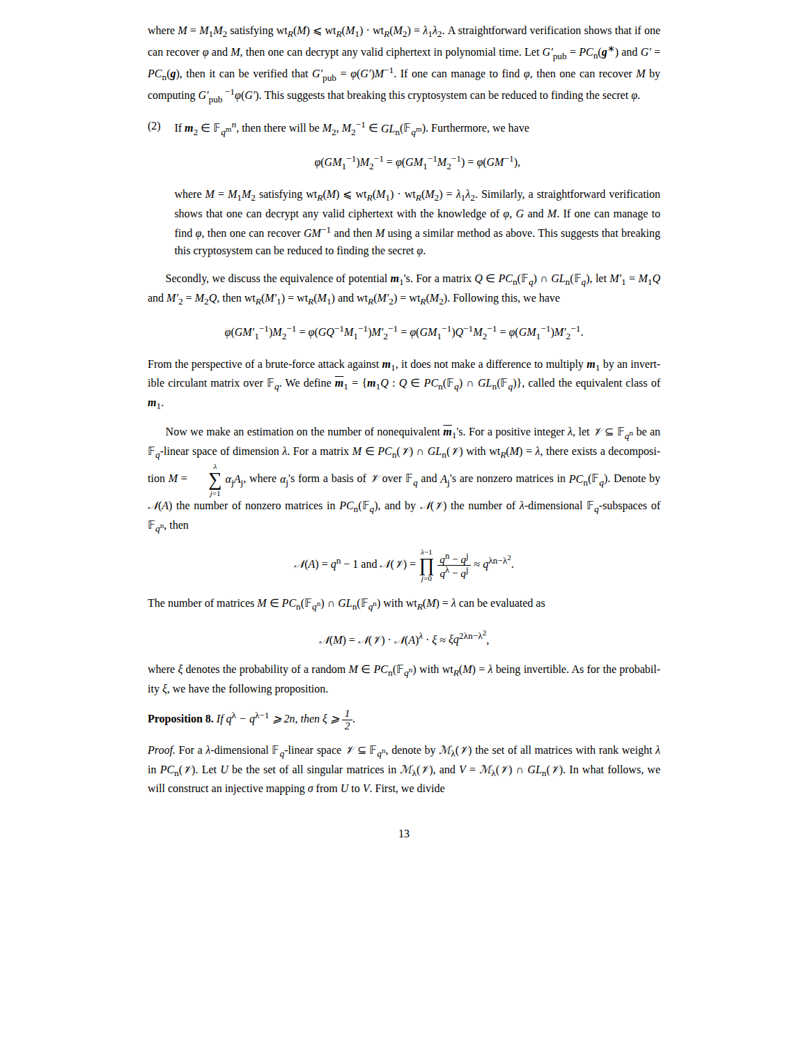where M = M1M2 satisfying wtR(M) ⩽ wtR(M1) · wtR(M2) = λ1λ2. A straightforward verification shows that if one can recover φ and M, then one can decrypt any valid ciphertext in polynomial time. Let G′pub = PCn(g∗) and G′ = PCn(g), then it can be verified that G′pub = φ(G′)M−1. If one can manage to find φ, then one can recover M by computing G′pub −1φ(G′). This suggests that breaking this cryptosystem can be reduced to finding the secret φ.
(2) If m2 ∈ 𝔽qmn, then there will be M2, M2−1 ∈ GLn(𝔽qm). Furthermore, we have
φ(GM1−1)M2−1 = φ(GM1−1M2−1) = φ(GM−1),
where M = M1M2 satisfying wtR(M) ⩽ wtR(M1) · wtR(M2) = λ1λ2. Similarly, a straightforward verification shows that one can decrypt any valid ciphertext with the knowledge of φ, G and M. If one can manage to find φ, then one can recover GM−1 and then M using a similar method as above. This suggests that breaking this cryptosystem can be reduced to finding the secret φ.
Secondly, we discuss the equivalence of potential m1's. For a matrix Q ∈ PCn(𝔽q) ∩ GLn(𝔽q), let M′1 = M1Q and M′2 = M2Q, then wtR(M′1) = wtR(M1) and wtR(M′2) = wtR(M2). Following this, we have
φ(GM′1−1)M2−1 = φ(GQ−1M1−1)M′2−1 = φ(GM1−1)Q−1M2−1 = φ(GM1−1)M′2−1.
From the perspective of a brute-force attack against m1, it does not make a difference to multiply m1 by an invertible circulant matrix over 𝔽q. We define m1 = {m1Q : Q ∈ PCn(𝔽q) ∩ GLn(𝔽q)}, called the equivalent class of m1.
Now we make an estimation on the number of nonequivalent m1's. For a positive integer λ, let 𝒱 ⊆ 𝔽qn be an 𝔽q-linear space of dimension λ. For a matrix M ∈ PCn(𝒱) ∩ GLn(𝒱) with wtR(M) = λ, there exists a decomposition M = λ∑j=1 αjAj, where αj's form a basis of 𝒱 over 𝔽q and Aj's are nonzero matrices in PCn(𝔽q). Denote by 𝒩(A) the number of nonzero matrices in PCn(𝔽q), and by 𝒩(𝒱) the number of λ-dimensional 𝔽q-subspaces of 𝔽qn, then
𝒩(A) = qn − 1 and 𝒩(𝒱) = λ−1∏j=0 qn − qj qλ − qj ≈ qλn−λ2.
The number of matrices M ∈ PCn(𝔽qn) ∩ GLn(𝔽qn) with wtR(M) = λ can be evaluated as
𝒩(M) = 𝒩(𝒱) · 𝒩(A)λ · ξ ≈ ξq2λn−λ2,
where ξ denotes the probability of a random M ∈ PCn(𝔽qn) with wtR(M) = λ being invertible. As for the probability ξ, we have the following proposition.
Proposition 8. If qλ − qλ−1 ⩾ 2n, then ξ ⩾ 12.
Proof. For a λ-dimensional 𝔽q-linear space 𝒱 ⊆ 𝔽qn, denote by ℳλ(𝒱) the set of all matrices with rank weight λ in PCn(𝒱). Let U be the set of all singular matrices in ℳλ(𝒱), and V = ℳλ(𝒱) ∩ GLn(𝒱). In what follows, we will construct an injective mapping σ from U to V. First, we divide
13